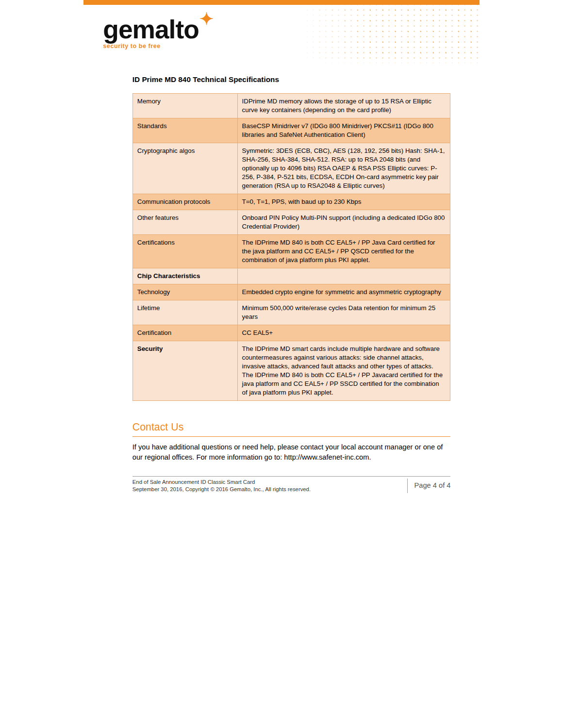gemalto✦
security to be free
ID Prime MD 840 Technical Specifications
| Memory | IDPrime MD memory allows the storage of up to 15 RSA or Elliptic curve key containers (depending on the card profile) |
| Standards | BaseCSP Minidriver v7 (IDGo 800 Minidriver) PKCS#11 (IDGo 800 libraries and SafeNet Authentication Client) |
| Cryptographic algos | Symmetric: 3DES (ECB, CBC), AES (128, 192, 256 bits) Hash: SHA-1, SHA-256, SHA-384, SHA-512. RSA: up to RSA 2048 bits (and optionally up to 4096 bits) RSA OAEP & RSA PSS Elliptic curves: P-256, P-384, P-521 bits, ECDSA, ECDH On-card asymmetric key pair generation (RSA up to RSA2048 & Elliptic curves) |
| Communication protocols | T=0, T=1, PPS, with baud up to 230 Kbps |
| Other features | Onboard PIN Policy Multi-PIN support (including a dedicated IDGo 800 Credential Provider) |
| Certifications | The IDPrime MD 840 is both CC EAL5+ / PP Java Card certified for the java platform and CC EAL5+ / PP QSCD certified for the combination of java platform plus PKI applet. |
| Chip Characteristics | |
| Technology | Embedded crypto engine for symmetric and asymmetric cryptography |
| Lifetime | Minimum 500,000 write/erase cycles Data retention for minimum 25 years |
| Certification | CC EAL5+ |
| Security | The IDPrime MD smart cards include multiple hardware and software countermeasures against various attacks: side channel attacks, invasive attacks, advanced fault attacks and other types of attacks. The IDPrime MD 840 is both CC EAL5+ / PP Javacard certified for the java platform and CC EAL5+ / PP SSCD certified for the combination of java platform plus PKI applet. |
Contact Us
If you have additional questions or need help, please contact your local account manager or one of our regional offices. For more information go to: http://www.safenet-inc.com.
End of Sale Announcement ID Classic Smart Card
September 30, 2016, Copyright © 2016 Gemalto, Inc., All rights reserved.
Page 4 of 4